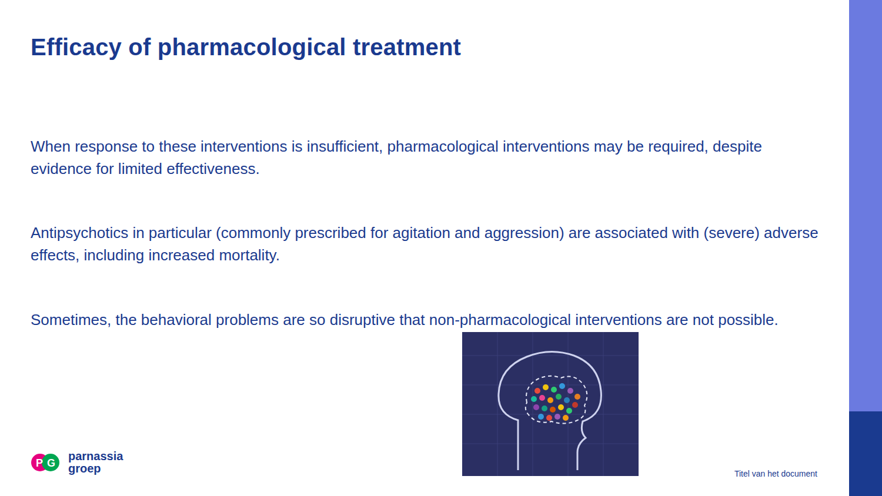Efficacy of pharmacological treatment
When response to these interventions is insufficient, pharmacological interventions may be required, despite evidence for limited effectiveness.
Antipsychotics in particular (commonly prescribed for agitation and aggression) are associated with (severe) adverse effects, including increased mortality.
Sometimes, the behavioral problems are so disruptive that non-pharmacological interventions are not possible.
P G
parnassia
groep
Titel van het document
10